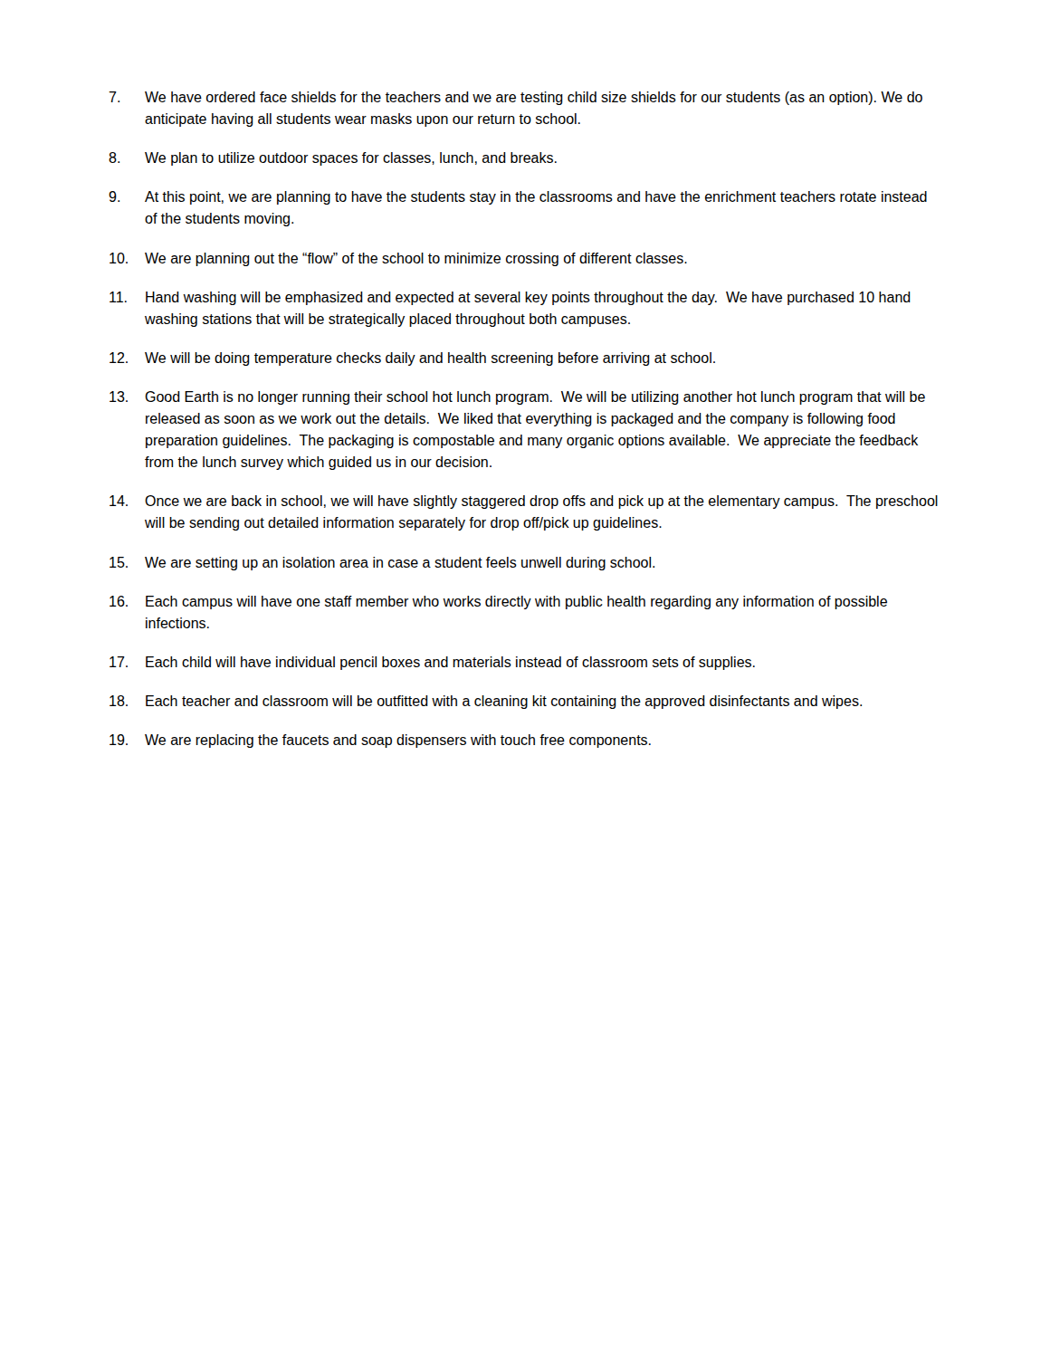7. We have ordered face shields for the teachers and we are testing child size shields for our students (as an option). We do anticipate having all students wear masks upon our return to school.
8. We plan to utilize outdoor spaces for classes, lunch, and breaks.
9. At this point, we are planning to have the students stay in the classrooms and have the enrichment teachers rotate instead of the students moving.
10. We are planning out the “flow” of the school to minimize crossing of different classes.
11. Hand washing will be emphasized and expected at several key points throughout the day. We have purchased 10 hand washing stations that will be strategically placed throughout both campuses.
12. We will be doing temperature checks daily and health screening before arriving at school.
13. Good Earth is no longer running their school hot lunch program. We will be utilizing another hot lunch program that will be released as soon as we work out the details. We liked that everything is packaged and the company is following food preparation guidelines. The packaging is compostable and many organic options available. We appreciate the feedback from the lunch survey which guided us in our decision.
14. Once we are back in school, we will have slightly staggered drop offs and pick up at the elementary campus. The preschool will be sending out detailed information separately for drop off/pick up guidelines.
15. We are setting up an isolation area in case a student feels unwell during school.
16. Each campus will have one staff member who works directly with public health regarding any information of possible infections.
17. Each child will have individual pencil boxes and materials instead of classroom sets of supplies.
18. Each teacher and classroom will be outfitted with a cleaning kit containing the approved disinfectants and wipes.
19. We are replacing the faucets and soap dispensers with touch free components.